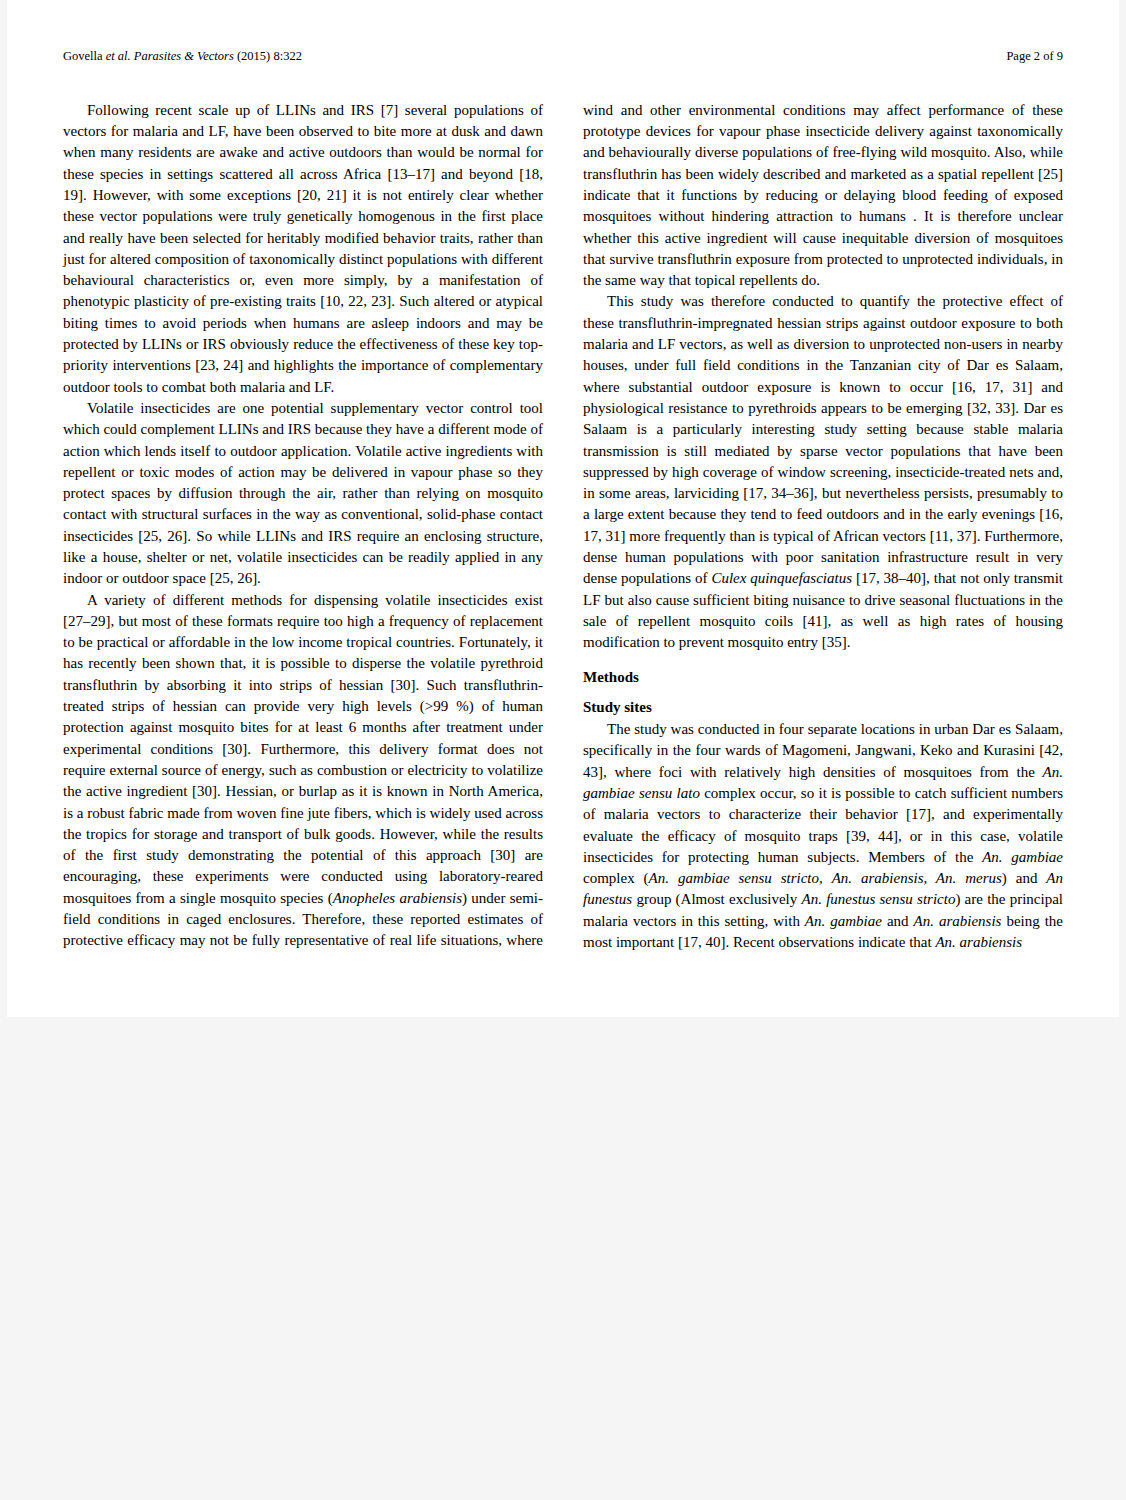Govella et al. Parasites & Vectors (2015) 8:322 Page 2 of 9
Following recent scale up of LLINs and IRS [7] several populations of vectors for malaria and LF, have been observed to bite more at dusk and dawn when many residents are awake and active outdoors than would be normal for these species in settings scattered all across Africa [13–17] and beyond [18, 19]. However, with some exceptions [20, 21] it is not entirely clear whether these vector populations were truly genetically homogenous in the first place and really have been selected for heritably modified behavior traits, rather than just for altered composition of taxonomically distinct populations with different behavioural characteristics or, even more simply, by a manifestation of phenotypic plasticity of pre-existing traits [10, 22, 23]. Such altered or atypical biting times to avoid periods when humans are asleep indoors and may be protected by LLINs or IRS obviously reduce the effectiveness of these key top-priority interventions [23, 24] and highlights the importance of complementary outdoor tools to combat both malaria and LF.
Volatile insecticides are one potential supplementary vector control tool which could complement LLINs and IRS because they have a different mode of action which lends itself to outdoor application. Volatile active ingredients with repellent or toxic modes of action may be delivered in vapour phase so they protect spaces by diffusion through the air, rather than relying on mosquito contact with structural surfaces in the way as conventional, solid-phase contact insecticides [25, 26]. So while LLINs and IRS require an enclosing structure, like a house, shelter or net, volatile insecticides can be readily applied in any indoor or outdoor space [25, 26].
A variety of different methods for dispensing volatile insecticides exist [27–29], but most of these formats require too high a frequency of replacement to be practical or affordable in the low income tropical countries. Fortunately, it has recently been shown that, it is possible to disperse the volatile pyrethroid transfluthrin by absorbing it into strips of hessian [30]. Such transfluthrin-treated strips of hessian can provide very high levels (>99 %) of human protection against mosquito bites for at least 6 months after treatment under experimental conditions [30]. Furthermore, this delivery format does not require external source of energy, such as combustion or electricity to volatilize the active ingredient [30]. Hessian, or burlap as it is known in North America, is a robust fabric made from woven fine jute fibers, which is widely used across the tropics for storage and transport of bulk goods. However, while the results of the first study demonstrating the potential of this approach [30] are encouraging, these experiments were conducted using laboratory-reared mosquitoes from a single mosquito species (Anopheles arabiensis) under semi-field conditions in caged enclosures. Therefore, these reported estimates of protective efficacy may not be fully representative of real life situations, where wind and other environmental conditions may affect performance of these prototype devices for vapour phase insecticide delivery against taxonomically and behaviourally diverse populations of free-flying wild mosquito. Also, while transfluthrin has been widely described and marketed as a spatial repellent [25] indicate that it functions by reducing or delaying blood feeding of exposed mosquitoes without hindering attraction to humans . It is therefore unclear whether this active ingredient will cause inequitable diversion of mosquitoes that survive transfluthrin exposure from protected to unprotected individuals, in the same way that topical repellents do.
This study was therefore conducted to quantify the protective effect of these transfluthrin-impregnated hessian strips against outdoor exposure to both malaria and LF vectors, as well as diversion to unprotected non-users in nearby houses, under full field conditions in the Tanzanian city of Dar es Salaam, where substantial outdoor exposure is known to occur [16, 17, 31] and physiological resistance to pyrethroids appears to be emerging [32, 33]. Dar es Salaam is a particularly interesting study setting because stable malaria transmission is still mediated by sparse vector populations that have been suppressed by high coverage of window screening, insecticide-treated nets and, in some areas, larviciding [17, 34–36], but nevertheless persists, presumably to a large extent because they tend to feed outdoors and in the early evenings [16, 17, 31] more frequently than is typical of African vectors [11, 37]. Furthermore, dense human populations with poor sanitation infrastructure result in very dense populations of Culex quinquefasciatus [17, 38–40], that not only transmit LF but also cause sufficient biting nuisance to drive seasonal fluctuations in the sale of repellent mosquito coils [41], as well as high rates of housing modification to prevent mosquito entry [35].
Methods
Study sites
The study was conducted in four separate locations in urban Dar es Salaam, specifically in the four wards of Magomeni, Jangwani, Keko and Kurasini [42, 43], where foci with relatively high densities of mosquitoes from the An. gambiae sensu lato complex occur, so it is possible to catch sufficient numbers of malaria vectors to characterize their behavior [17], and experimentally evaluate the efficacy of mosquito traps [39, 44], or in this case, volatile insecticides for protecting human subjects. Members of the An. gambiae complex (An. gambiae sensu stricto, An. arabiensis, An. merus) and An funestus group (Almost exclusively An. funestus sensu stricto) are the principal malaria vectors in this setting, with An. gambiae and An. arabiensis being the most important [17, 40]. Recent observations indicate that An. arabiensis